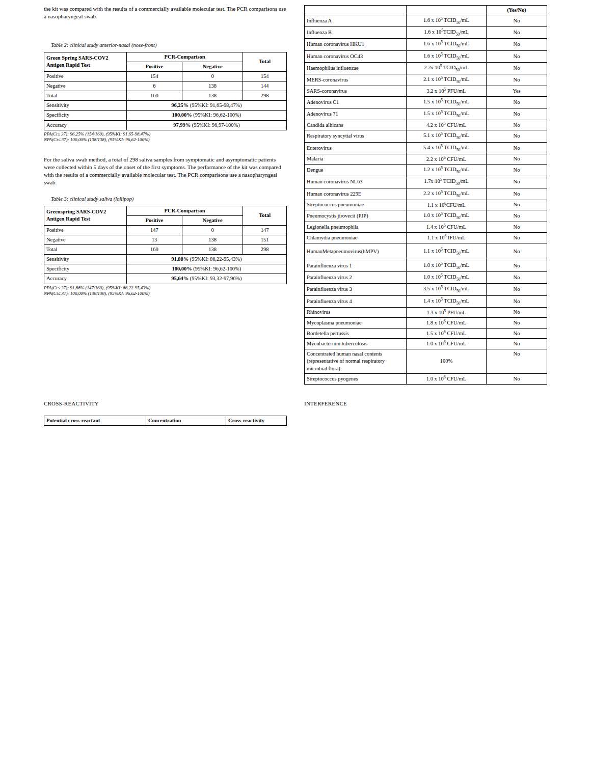the kit was compared with the results of a commercially available molecular test. The PCR comparisons use a nasopharyngeal swab.
Table 2: clinical study anterior-nasal (nose-front)
| Green Spring SARS-COV2 Antigen Rapid Test | PCR-Comparison | Total |
| --- | --- | --- |
| Positive | Negative |
| Positive | 154 | 0 | 154 |
| Negative | 6 | 138 | 144 |
| Total | 160 | 138 | 298 |
| Sensitivity | 96,25% (95%KI: 91,65-98,47%) |
| Specificity | 100,00% (95%KI: 96,62-100%) |
| Accuracy | 97,99% (95%KI: 96,97-100%) |
PPA(Ct≤ 37): 96,25% (154/160), (95%KI: 91,65-98,47%)
NPA(Ct≤ 37): 100,00% (138/138), (95%KI: 96,62-100%)
For the saliva swab method, a total of 298 saliva samples from symptomatic and asymptomatic patients were collected within 5 days of the onset of the first symptoms. The performance of the kit was compared with the results of a commercially available molecular test. The PCR comparisons use a nasopharyngeal swab.
Table 3: clinical study saliva (lollipop)
| Greenspring SARS-COV2 Antigen Rapid Test | PCR-Comparison | Total |
| --- | --- | --- |
| Positive | Negative |
| Positive | 147 | 0 | 147 |
| Negative | 13 | 138 | 151 |
| Total | 160 | 138 | 298 |
| Sensitivity | 91,88% (95%KI: 86,22-95,43%) |
| Specificity | 100,00% (95%KI: 96,62-100%) |
| Accuracy | 95,64% (95%KI: 93,32-97,96%) |
PPA(Ct≤ 37): 91,88% (147/160), (95%KI: 86,22-95,43%)
NPA(Ct≤ 37): 100,00% (138/138), (95%KI: 96,62-100%)
| | | (Yes/No) |
| --- | --- | --- |
| Influenza A | 1.6 x 10 5 TCID 50 /mL | No |
| Influenza B | 1.6 x 10 5 TCID 50 /mL | No |
| Human coronavirus HKU1 | 1.6 x 10 5 TCID 50 /mL | No |
| Human coronavirus OC43 | 1.6 x 10 5 TCID 50 /mL | No |
| Haemophilus influenzae | 2.2x 10 5 TCID 50 /mL | No |
| MERS-coronavirus | 2.1 x 10 5 TCID 50 /mL | No |
| SARS-coronavirus | 3.2 x 10 5 PFU/mL | Yes |
| Adenovirus C1 | 1.5 x 10 5 TCID 50 /mL | No |
| Adenovirus 71 | 1.5 x 10 5 TCID 50 /mL | No |
| Candida albicans | 4.2 x 10 5 CFU/mL | No |
| Respiratory syncytial virus | 5.1 x 10 5 TCID 50 /mL | No |
| Enterovirus | 5.4 x 10 5 TCID 50 /mL | No |
| Malaria | 2.2 x 10 6 CFU/mL | No |
| Dengue | 1.2 x 10 5 TCID 50 /mL | No |
| Human coronavirus NL63 | 1.7x 10 5 TCID 50 /mL | No |
| Human coronavirus 229E | 2.2 x 10 5 TCID 50 /mL | No |
| Streptococcus pneumoniae | 1.1 x 10 6 CFU/mL | No |
| Pneumocystis jirovecii (PJP) | 1.0 x 10 5 TCID 50 /mL | No |
| Legionella pneumophila | 1.4 x 10 6 CFU/mL | No |
| Chlamydia pneumoniae | 1.1 x 10 6 IFU/mL | No |
| HumanMetapneumovirus(hMPV) | 1.1 x 10 5 TCID 50 /mL | No |
| Parainfluenza virus 1 | 1.0 x 10 5 TCID 50 /mL | No |
| Parainfluenza virus 2 | 1.0 x 10 5 TCID 50 /mL | No |
| Parainfluenza virus 3 | 3.5 x 10 5 TCID 50 /mL | No |
| Parainfluenza virus 4 | 1.4 x 10 5 TCID 50 /mL | No |
| Rhinovirus | 1.3 x 10 5 PFU/mL | No |
| Mycoplasma pneumoniae | 1.8 x 10 6 CFU/mL | No |
| Bordetella pertussis | 1.5 x 10 6 CFU/mL | No |
| Mycobacterium tuberculosis | 1.0 x 10 6 CFU/mL | No |
| Concentrated human nasal contents (representative of normal respiratory microbial flora) | 100% | No |
| Streptococcus pyogenes | 1.0 x 10 6 CFU/mL | No |
CROSS-REACTIVITY
| Potential cross-reactant | Concentration | Cross-reactivity |
| --- | --- | --- |
INTERFERENCE